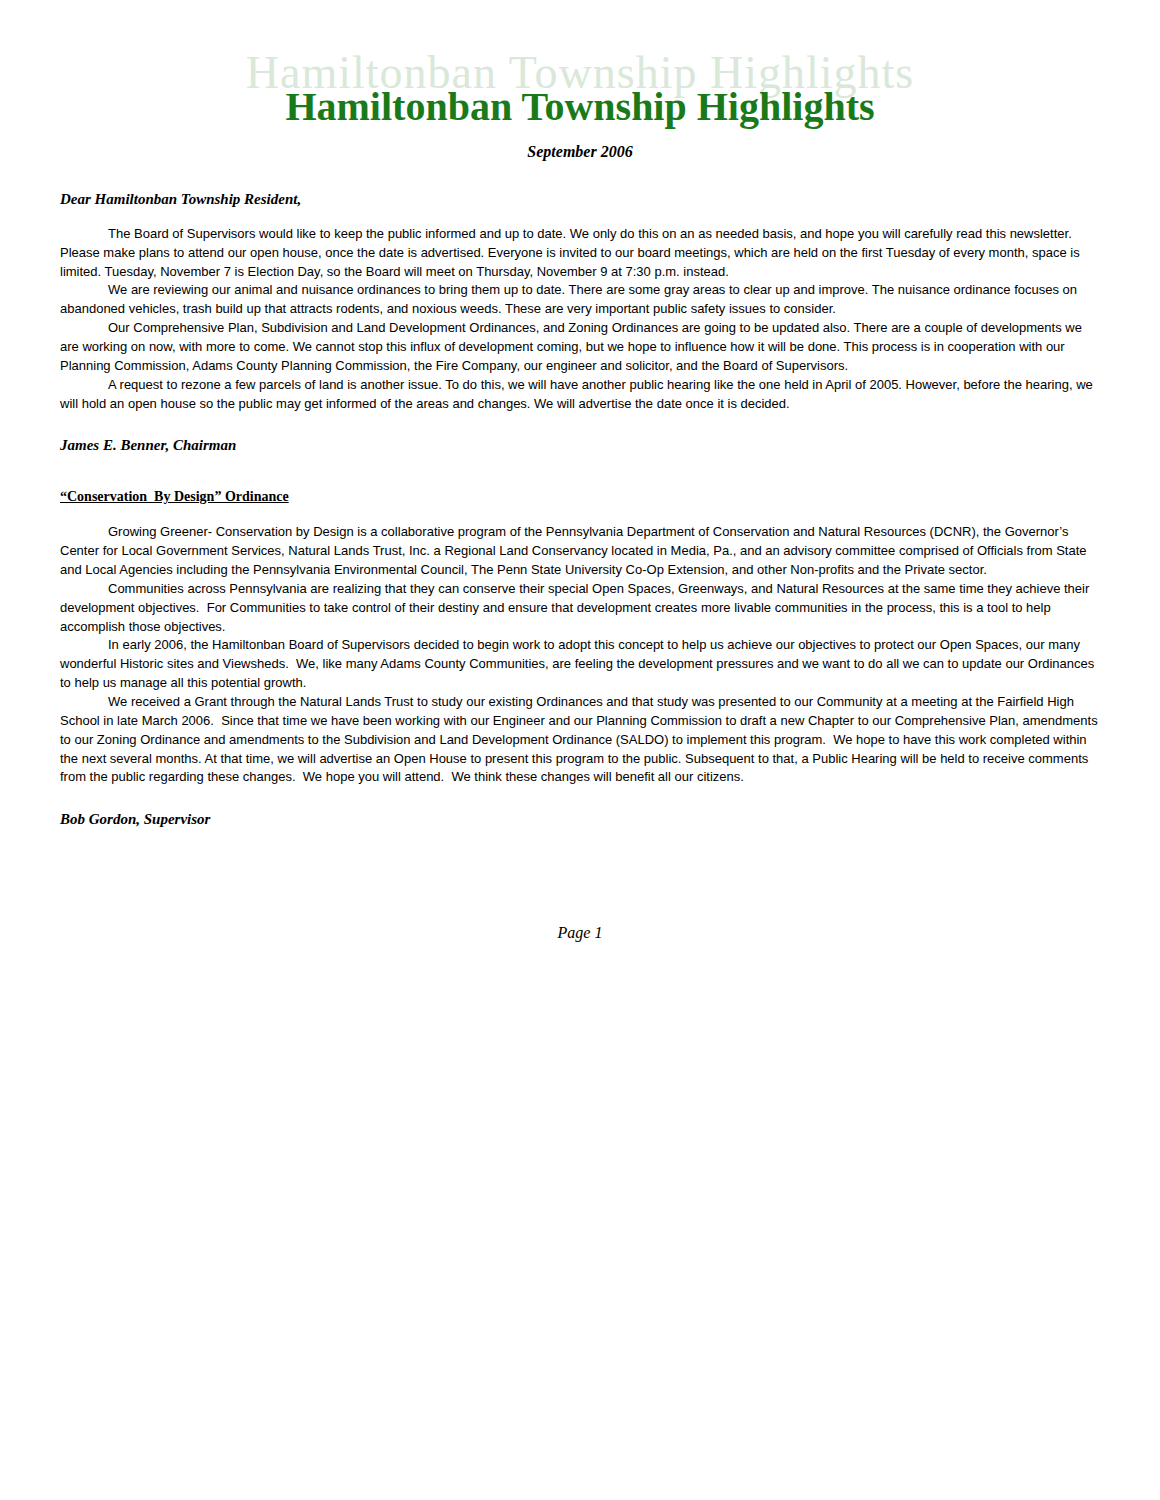Hamiltonban Township Highlights
Hamiltonban Township Highlights
September 2006
Dear Hamiltonban Township Resident,
The Board of Supervisors would like to keep the public informed and up to date. We only do this on an as needed basis, and hope you will carefully read this newsletter. Please make plans to attend our open house, once the date is advertised. Everyone is invited to our board meetings, which are held on the first Tuesday of every month, space is limited. Tuesday, November 7 is Election Day, so the Board will meet on Thursday, November 9 at 7:30 p.m. instead.
We are reviewing our animal and nuisance ordinances to bring them up to date. There are some gray areas to clear up and improve. The nuisance ordinance focuses on abandoned vehicles, trash build up that attracts rodents, and noxious weeds. These are very important public safety issues to consider.
Our Comprehensive Plan, Subdivision and Land Development Ordinances, and Zoning Ordinances are going to be updated also. There are a couple of developments we are working on now, with more to come. We cannot stop this influx of development coming, but we hope to influence how it will be done. This process is in cooperation with our Planning Commission, Adams County Planning Commission, the Fire Company, our engineer and solicitor, and the Board of Supervisors.
A request to rezone a few parcels of land is another issue. To do this, we will have another public hearing like the one held in April of 2005. However, before the hearing, we will hold an open house so the public may get informed of the areas and changes. We will advertise the date once it is decided.
James E. Benner, Chairman
“Conservation By Design” Ordinance
Growing Greener- Conservation by Design is a collaborative program of the Pennsylvania Department of Conservation and Natural Resources (DCNR), the Governor’s Center for Local Government Services, Natural Lands Trust, Inc. a Regional Land Conservancy located in Media, Pa., and an advisory committee comprised of Officials from State and Local Agencies including the Pennsylvania Environmental Council, The Penn State University Co-Op Extension, and other Non-profits and the Private sector.
Communities across Pennsylvania are realizing that they can conserve their special Open Spaces, Greenways, and Natural Resources at the same time they achieve their development objectives. For Communities to take control of their destiny and ensure that development creates more livable communities in the process, this is a tool to help accomplish those objectives.
In early 2006, the Hamiltonban Board of Supervisors decided to begin work to adopt this concept to help us achieve our objectives to protect our Open Spaces, our many wonderful Historic sites and Viewsheds. We, like many Adams County Communities, are feeling the development pressures and we want to do all we can to update our Ordinances to help us manage all this potential growth.
We received a Grant through the Natural Lands Trust to study our existing Ordinances and that study was presented to our Community at a meeting at the Fairfield High School in late March 2006. Since that time we have been working with our Engineer and our Planning Commission to draft a new Chapter to our Comprehensive Plan, amendments to our Zoning Ordinance and amendments to the Subdivision and Land Development Ordinance (SALDO) to implement this program. We hope to have this work completed within the next several months. At that time, we will advertise an Open House to present this program to the public. Subsequent to that, a Public Hearing will be held to receive comments from the public regarding these changes. We hope you will attend. We think these changes will benefit all our citizens.
Bob Gordon, Supervisor
Page 1